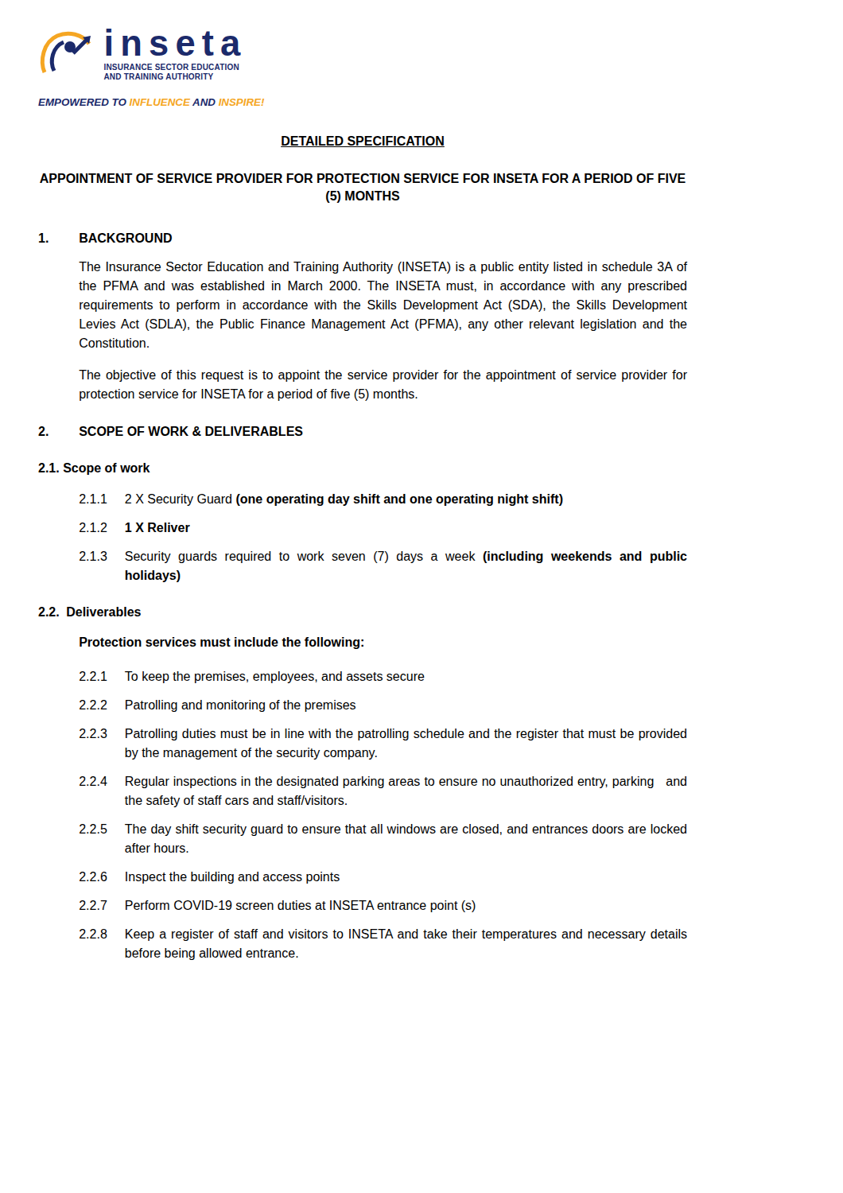inseta
INSURANCE SECTOR EDUCATION
AND TRAINING AUTHORITY
EMPOWERED TO INFLUENCE AND INSPIRE!
DETAILED SPECIFICATION
APPOINTMENT OF SERVICE PROVIDER FOR PROTECTION SERVICE FOR INSETA FOR A PERIOD OF FIVE (5) MONTHS
1. BACKGROUND
The Insurance Sector Education and Training Authority (INSETA) is a public entity listed in schedule 3A of the PFMA and was established in March 2000. The INSETA must, in accordance with any prescribed requirements to perform in accordance with the Skills Development Act (SDA), the Skills Development Levies Act (SDLA), the Public Finance Management Act (PFMA), any other relevant legislation and the Constitution.
The objective of this request is to appoint the service provider for the appointment of service provider for protection service for INSETA for a period of five (5) months.
2. SCOPE OF WORK & DELIVERABLES
2.1. Scope of work
2.1.1
2 X Security Guard (one operating day shift and one operating night shift)
2.1.2
1 X Reliver
2.1.3
Security guards required to work seven (7) days a week (including weekends and public holidays)
2.2. Deliverables
Protection services must include the following:
2.2.1
To keep the premises, employees, and assets secure
2.2.2
Patrolling and monitoring of the premises
2.2.3
Patrolling duties must be in line with the patrolling schedule and the register that must be provided by the management of the security company.
2.2.4
Regular inspections in the designated parking areas to ensure no unauthorized entry, parking and the safety of staff cars and staff/visitors.
2.2.5
The day shift security guard to ensure that all windows are closed, and entrances doors are locked after hours.
2.2.6
Inspect the building and access points
2.2.7
Perform COVID-19 screen duties at INSETA entrance point (s)
2.2.8
Keep a register of staff and visitors to INSETA and take their temperatures and necessary details before being allowed entrance.